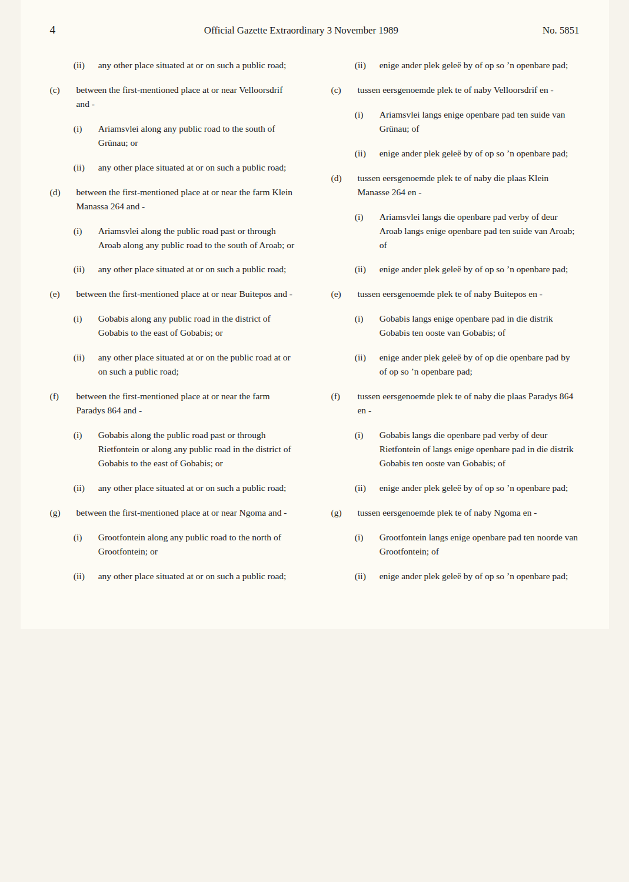4
Official Gazette Extraordinary 3 November 1989
No. 5851
(ii)
any other place situated at or on such a public road;
(c)
between the first-mentioned place at or near Velloorsdrif and -
(i)
Ariamsvlei along any public road to the south of Grünau; or
(ii)
any other place situated at or on such a public road;
(d)
between the first-mentioned place at or near the farm Klein Manassa 264 and -
(i)
Ariamsvlei along the public road past or through Aroab along any public road to the south of Aroab; or
(ii)
any other place situated at or on such a public road;
(e)
between the first-mentioned place at or near Buitepos and -
(i)
Gobabis along any public road in the district of Gobabis to the east of Gobabis; or
(ii)
any other place situated at or on the public road at or on such a public road;
(f)
between the first-mentioned place at or near the farm Paradys 864 and -
(i)
Gobabis along the public road past or through Rietfontein or along any public road in the district of Gobabis to the east of Gobabis; or
(ii)
any other place situated at or on such a public road;
(g)
between the first-mentioned place at or near Ngoma and -
(i)
Grootfontein along any public road to the north of Grootfontein; or
(ii)
any other place situated at or on such a public road;
(ii)
enige ander plek geleë by of op so ’n openbare pad;
(c)
tussen eersgenoemde plek te of naby Velloorsdrif en -
(i)
Ariamsvlei langs enige openbare pad ten suide van Grünau; of
(ii)
enige ander plek geleë by of op so ’n openbare pad;
(d)
tussen eersgenoemde plek te of naby die plaas Klein Manasse 264 en -
(i)
Ariamsvlei langs die openbare pad verby of deur Aroab langs enige openbare pad ten suide van Aroab; of
(ii)
enige ander plek geleë by of op so ’n openbare pad;
(e)
tussen eersgenoemde plek te of naby Buitepos en -
(i)
Gobabis langs enige openbare pad in die distrik Gobabis ten ooste van Gobabis; of
(ii)
enige ander plek geleë by of op die openbare pad by of op so ’n openbare pad;
(f)
tussen eersgenoemde plek te of naby die plaas Paradys 864 en -
(i)
Gobabis langs die openbare pad verby of deur Rietfontein of langs enige openbare pad in die distrik Gobabis ten ooste van Gobabis; of
(ii)
enige ander plek geleë by of op so ’n openbare pad;
(g)
tussen eersgenoemde plek te of naby Ngoma en -
(i)
Grootfontein langs enige openbare pad ten noorde van Grootfontein; of
(ii)
enige ander plek geleë by of op so ’n openbare pad;